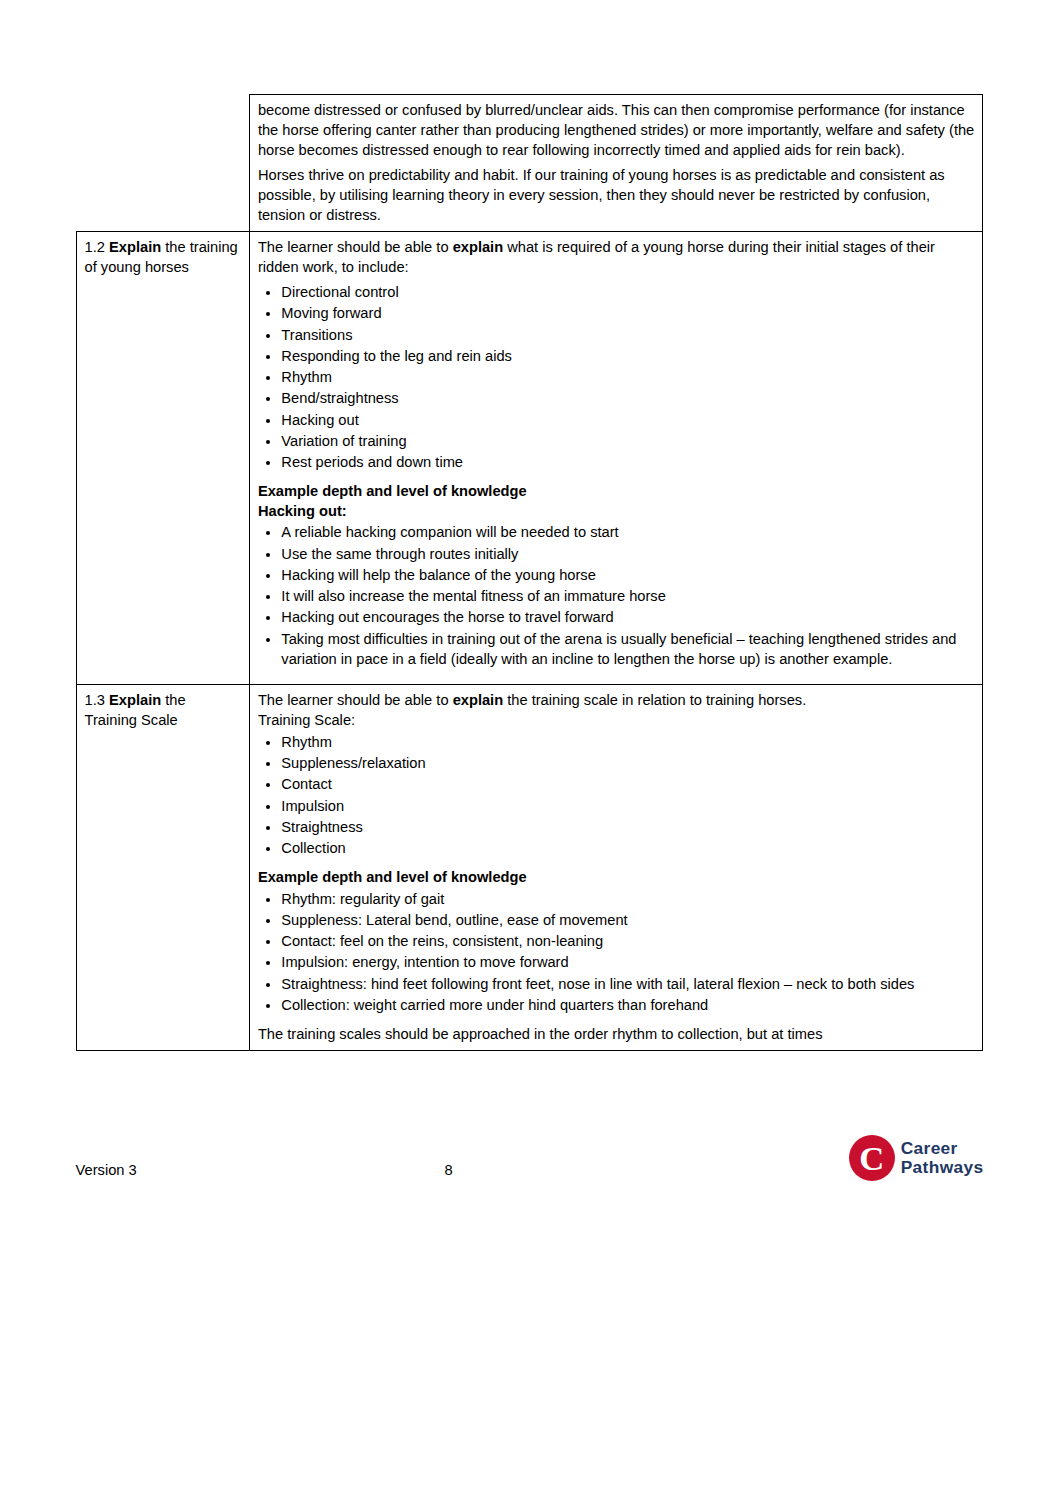| | become distressed or confused by blurred/unclear aids. This can then compromise performance (for instance the horse offering canter rather than producing lengthened strides) or more importantly, welfare and safety (the horse becomes distressed enough to rear following incorrectly timed and applied aids for rein back). Horses thrive on predictability and habit. If our training of young horses is as predictable and consistent as possible, by utilising learning theory in every session, then they should never be restricted by confusion, tension or distress. |
| 1.2 Explain the training of young horses | The learner should be able to explain what is required of a young horse during their initial stages of their ridden work, to include: Directional control Moving forward Transitions Responding to the leg and rein aids Rhythm Bend/straightness Hacking out Variation of training Rest periods and down time Example depth and level of knowledge Hacking out: A reliable hacking companion will be needed to start Use the same through routes initially Hacking will help the balance of the young horse It will also increase the mental fitness of an immature horse Hacking out encourages the horse to travel forward Taking most difficulties in training out of the arena is usually beneficial – teaching lengthened strides and variation in pace in a field (ideally with an incline to lengthen the horse up) is another example. |
| 1.3 Explain the Training Scale | The learner should be able to explain the training scale in relation to training horses. Training Scale: Rhythm Suppleness/relaxation Contact Impulsion Straightness Collection Example depth and level of knowledge Rhythm: regularity of gait Suppleness: Lateral bend, outline, ease of movement Contact: feel on the reins, consistent, non-leaning Impulsion: energy, intention to move forward Straightness: hind feet following front feet, nose in line with tail, lateral flexion – neck to both sides Collection: weight carried more under hind quarters than forehand The training scales should be approached in the order rhythm to collection, but at times |
Version 3
8
CCareer Pathways